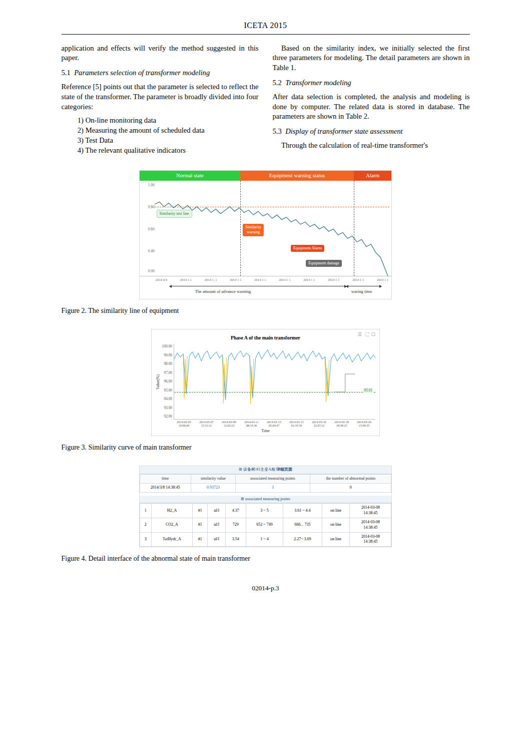ICETA 2015
application and effects will verify the method suggested in this paper.
5.1 Parameters selection of transformer modeling
Reference [5] points out that the parameter is selected to reflect the state of the transformer. The parameter is broadly divided into four categories:
1) On-line monitoring data
2) Measuring the amount of scheduled data
3) Test Data
4) The relevant qualitative indicators
Based on the similarity index, we initially selected the first three parameters for modeling. The detail parameters are shown in Table 1.
5.2 Transformer modeling
After data selection is completed, the analysis and modeling is done by computer. The related data is stored in database. The parameters are shown in Table 2.
5.3 Display of transformer state assessment
Through the calculation of real-time transformer's
Normal state
Equipment warning status
Alarm
1.00 0.80 0.60 0.40 0.00
Similarity test line
Similarity
warning
Equipment Alarm
Equipment damage
2014 0 0 2014 1 1 2014 1_1 2014 1 1 2014 1 1 2014 1 1 2014 1 1 2014 1 1 2014 1 1 2014 1 1
The amount of advance warning
waring time
Figure 2. The similarity line of equipment
☰ ⛶ ☐
Phase A of the main transformer
Value(%)
100.00 99.00 98.00 97.00 96.00 95.00 94.00 93.00 92.00
95.01
2014-03-05
19:00:00 2014-03-07
15:31:11 2014-03-09
12:02:23 2014-03-11
08:33:36 2014-03-13
05:04:47 2014-03-15
01:35:59 2014-03-16
22:07:12 2014-03-18
18:38:23 2014-03-20
15:09:35
Time
Figure 3. Similarity curve of main transformer
⊞ 设备树/#1主变A相 详细页面
| time | similarity value | associated measuring points | the number of abnormal points |
| --- | --- | --- | --- |
| 2014/3/8 14:38:45 | 0.93723 | 3 | 0 |
⊞ associated measuring points
| 1 | H2_A | #1 | ul/l | 4.37 | 3 ~ 5 | 3.61 ~ 4.4 | on line | 2014-03-08 14:38:45 |
| 2 | CO2_A | #1 | ul/l | 729 | 652 ~ 749 | 666... 735 | on line | 2014-03-08 14:38:45 |
| 3 | TotHydr_A | #1 | ul/l | 3.54 | 1 ~ 4 | 2.27~ 3.69 | on line | 2014-03-08 14:38:45 |
Figure 4. Detail interface of the abnormal state of main transformer
02014-p.3